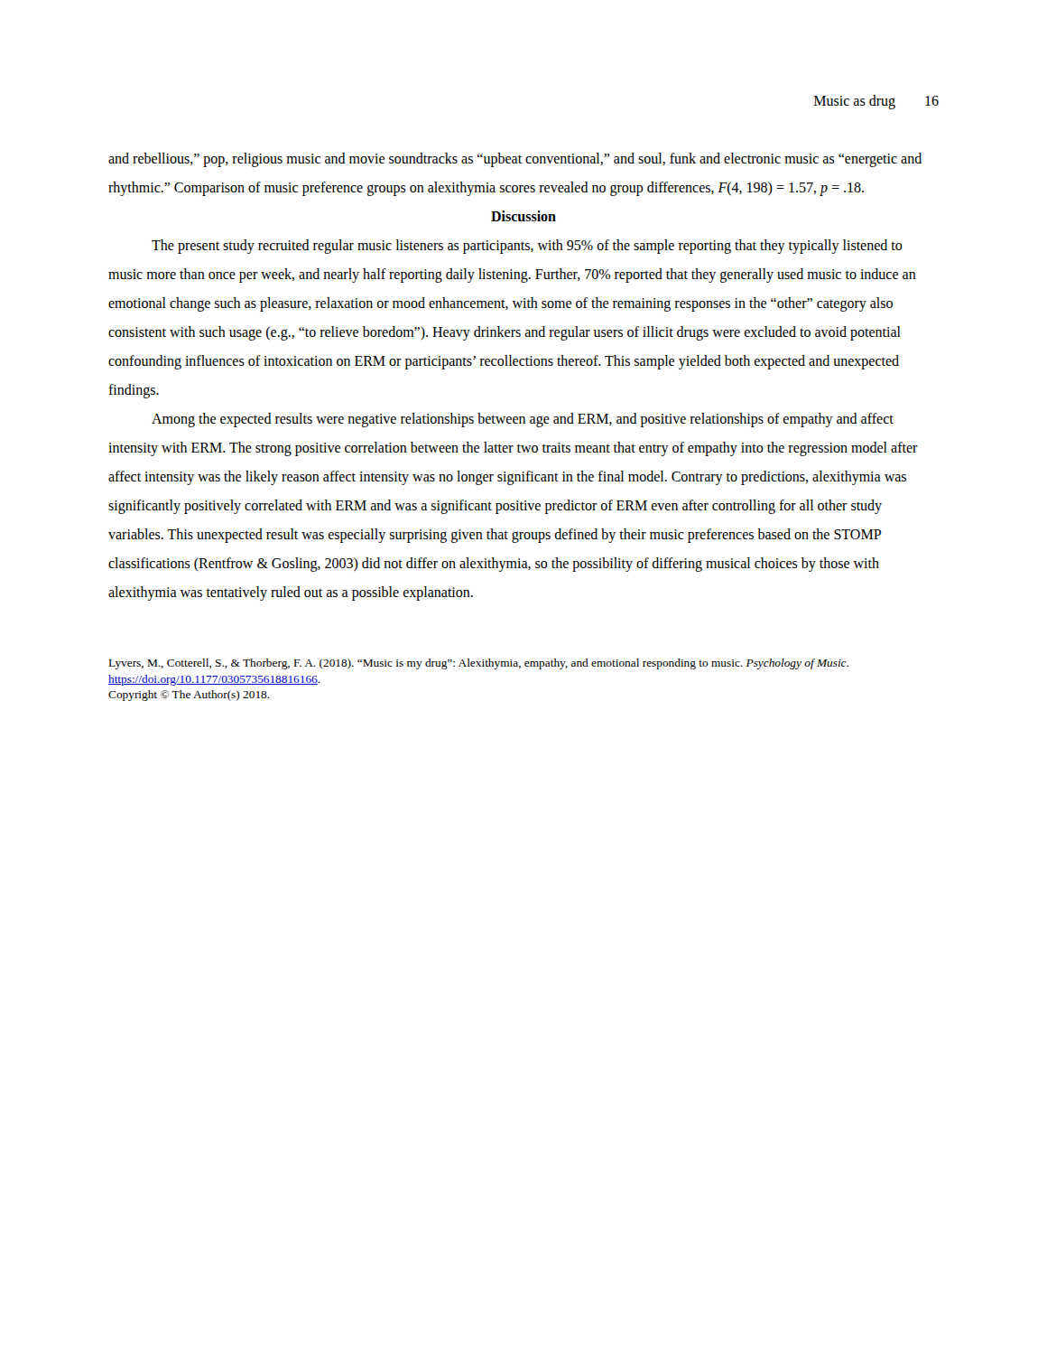Music as drug16
and rebellious,” pop, religious music and movie soundtracks as “upbeat conventional,” and soul, funk and electronic music as “energetic and rhythmic.” Comparison of music preference groups on alexithymia scores revealed no group differences, F(4, 198) = 1.57, p = .18.
Discussion
The present study recruited regular music listeners as participants, with 95% of the sample reporting that they typically listened to music more than once per week, and nearly half reporting daily listening. Further, 70% reported that they generally used music to induce an emotional change such as pleasure, relaxation or mood enhancement, with some of the remaining responses in the “other” category also consistent with such usage (e.g., “to relieve boredom”). Heavy drinkers and regular users of illicit drugs were excluded to avoid potential confounding influences of intoxication on ERM or participants’ recollections thereof. This sample yielded both expected and unexpected findings.
Among the expected results were negative relationships between age and ERM, and positive relationships of empathy and affect intensity with ERM. The strong positive correlation between the latter two traits meant that entry of empathy into the regression model after affect intensity was the likely reason affect intensity was no longer significant in the final model. Contrary to predictions, alexithymia was significantly positively correlated with ERM and was a significant positive predictor of ERM even after controlling for all other study variables. This unexpected result was especially surprising given that groups defined by their music preferences based on the STOMP classifications (Rentfrow & Gosling, 2003) did not differ on alexithymia, so the possibility of differing musical choices by those with alexithymia was tentatively ruled out as a possible explanation.
Lyvers, M., Cotterell, S., & Thorberg, F. A. (2018). “Music is my drug”: Alexithymia, empathy, and emotional responding to music. Psychology of Music. https://doi.org/10.1177/0305735618816166.
Copyright © The Author(s) 2018.